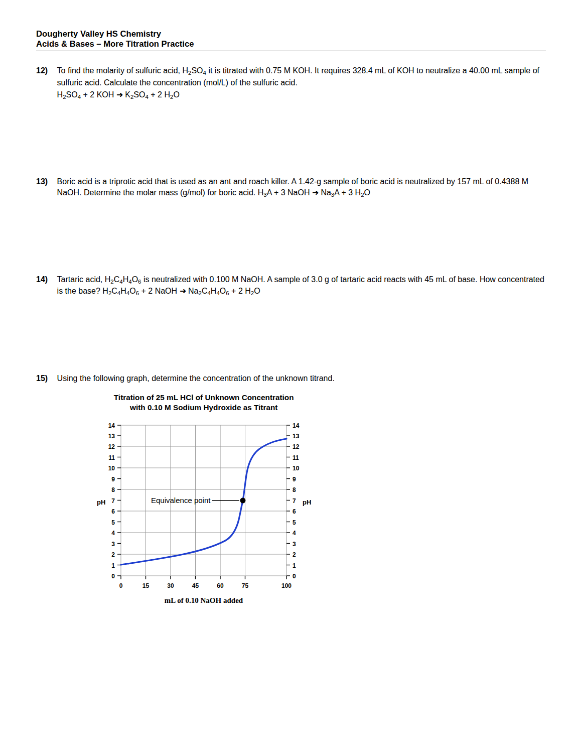Dougherty Valley HS Chemistry
Acids & Bases – More Titration Practice
12) To find the molarity of sulfuric acid, H2SO4 it is titrated with 0.75 M KOH. It requires 328.4 mL of KOH to neutralize a 40.00 mL sample of sulfuric acid. Calculate the concentration (mol/L) of the sulfuric acid. H2SO4 + 2 KOH ➜ K2SO4 + 2 H2O
13) Boric acid is a triprotic acid that is used as an ant and roach killer. A 1.42-g sample of boric acid is neutralized by 157 mL of 0.4388 M NaOH. Determine the molar mass (g/mol) for boric acid. H3A + 3 NaOH ➜ Na3A + 3 H2O
14) Tartaric acid, H2C4H4O6 is neutralized with 0.100 M NaOH. A sample of 3.0 g of tartaric acid reacts with 45 mL of base. How concentrated is the base? H2C4H4O6 + 2 NaOH ➜ Na2C4H4O6 + 2 H2O
15) Using the following graph, determine the concentration of the unknown titrand.
Titration of 25 mL HCl of Unknown Concentration
with 0.10 M Sodium Hydroxide as Titrant
0 1 2 3 4 5 6 7 8 9 10 11 12 13 14 0 1 2 3 4 5 6 7 8 9 10 11 12 13 14 pH pH 0 15 30 45 60 75 100 mL of 0.10 NaOH added Equivalence point